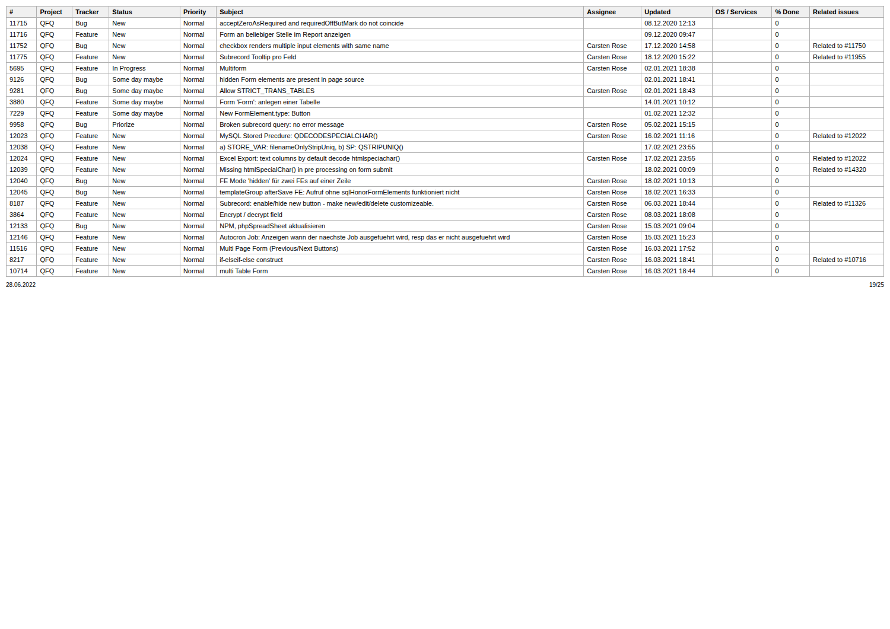| # | Project | Tracker | Status | Priority | Subject | Assignee | Updated | OS / Services | % Done | Related issues |
| --- | --- | --- | --- | --- | --- | --- | --- | --- | --- | --- |
| 11715 | QFQ | Bug | New | Normal | acceptZeroAsRequired and requiredOffButMark do not coincide | | 08.12.2020 12:13 | | 0 | |
| 11716 | QFQ | Feature | New | Normal | Form an beliebiger Stelle im Report anzeigen | | 09.12.2020 09:47 | | 0 | |
| 11752 | QFQ | Bug | New | Normal | checkbox renders multiple input elements with same name | Carsten Rose | 17.12.2020 14:58 | | 0 | Related to #11750 |
| 11775 | QFQ | Feature | New | Normal | Subrecord Tooltip pro Feld | Carsten Rose | 18.12.2020 15:22 | | 0 | Related to #11955 |
| 5695 | QFQ | Feature | In Progress | Normal | Multiform | Carsten Rose | 02.01.2021 18:38 | | 0 | |
| 9126 | QFQ | Bug | Some day maybe | Normal | hidden Form elements are present in page source | | 02.01.2021 18:41 | | 0 | |
| 9281 | QFQ | Bug | Some day maybe | Normal | Allow STRICT_TRANS_TABLES | Carsten Rose | 02.01.2021 18:43 | | 0 | |
| 3880 | QFQ | Feature | Some day maybe | Normal | Form 'Form': anlegen einer Tabelle | | 14.01.2021 10:12 | | 0 | |
| 7229 | QFQ | Feature | Some day maybe | Normal | New FormElement.type: Button | | 01.02.2021 12:32 | | 0 | |
| 9958 | QFQ | Bug | Priorize | Normal | Broken subrecord query: no error message | Carsten Rose | 05.02.2021 15:15 | | 0 | |
| 12023 | QFQ | Feature | New | Normal | MySQL Stored Precdure: QDECODESPECIALCHAR() | Carsten Rose | 16.02.2021 11:16 | | 0 | Related to #12022 |
| 12038 | QFQ | Feature | New | Normal | a) STORE_VAR: filenameOnlyStripUniq, b) SP: QSTRIPUNIQ() | | 17.02.2021 23:55 | | 0 | |
| 12024 | QFQ | Feature | New | Normal | Excel Export: text columns by default decode htmlspeciachar() | Carsten Rose | 17.02.2021 23:55 | | 0 | Related to #12022 |
| 12039 | QFQ | Feature | New | Normal | Missing htmlSpecialChar() in pre processing on form submit | | 18.02.2021 00:09 | | 0 | Related to #14320 |
| 12040 | QFQ | Bug | New | Normal | FE Mode 'hidden' für zwei FEs auf einer Zeile | Carsten Rose | 18.02.2021 10:13 | | 0 | |
| 12045 | QFQ | Bug | New | Normal | templateGroup afterSave FE: Aufruf ohne sqlHonorFormElements funktioniert nicht | Carsten Rose | 18.02.2021 16:33 | | 0 | |
| 8187 | QFQ | Feature | New | Normal | Subrecord: enable/hide new button - make new/edit/delete customizeable. | Carsten Rose | 06.03.2021 18:44 | | 0 | Related to #11326 |
| 3864 | QFQ | Feature | New | Normal | Encrypt / decrypt field | Carsten Rose | 08.03.2021 18:08 | | 0 | |
| 12133 | QFQ | Bug | New | Normal | NPM, phpSpreadSheet aktualisieren | Carsten Rose | 15.03.2021 09:04 | | 0 | |
| 12146 | QFQ | Feature | New | Normal | Autocron Job: Anzeigen wann der naechste Job ausgefuehrt wird, resp das er nicht ausgefuehrt wird | Carsten Rose | 15.03.2021 15:23 | | 0 | |
| 11516 | QFQ | Feature | New | Normal | Multi Page Form (Previous/Next Buttons) | Carsten Rose | 16.03.2021 17:52 | | 0 | |
| 8217 | QFQ | Feature | New | Normal | if-elseif-else construct | Carsten Rose | 16.03.2021 18:41 | | 0 | Related to #10716 |
| 10714 | QFQ | Feature | New | Normal | multi Table Form | Carsten Rose | 16.03.2021 18:44 | | 0 | |
28.06.2022 19/25